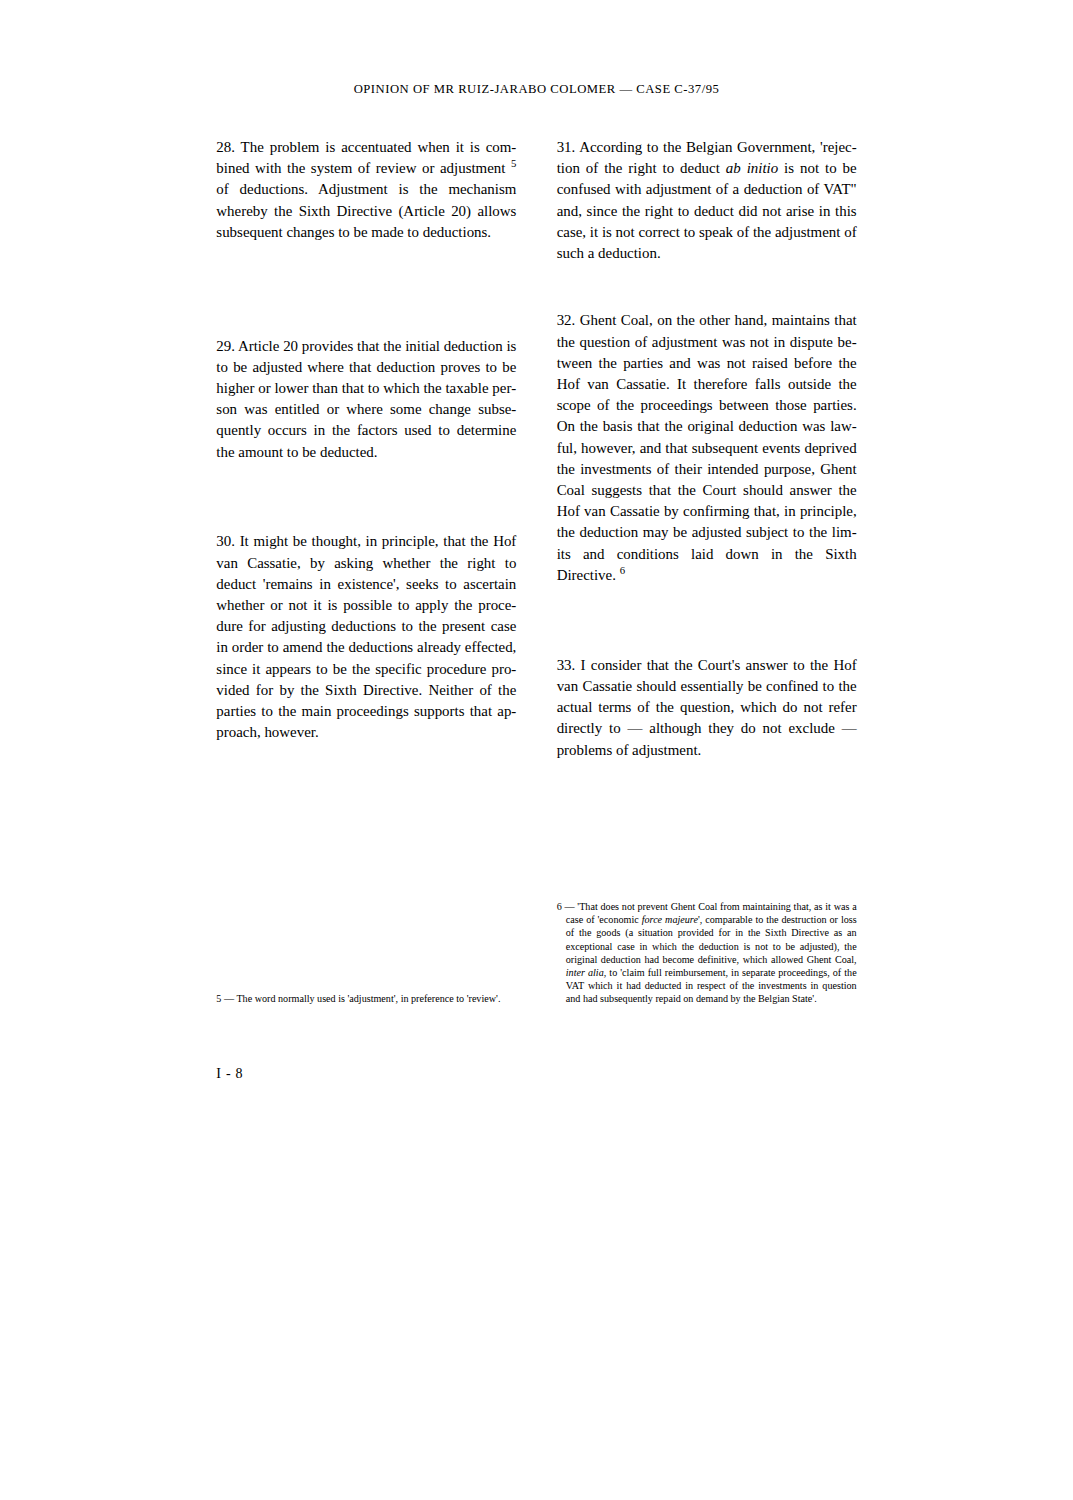OPINION OF MR RUIZ-JARABO COLOMER — CASE C-37/95
28. The problem is accentuated when it is combined with the system of review or adjustment 5 of deductions. Adjustment is the mechanism whereby the Sixth Directive (Article 20) allows subsequent changes to be made to deductions.
29. Article 20 provides that the initial deduction is to be adjusted where that deduction proves to be higher or lower than that to which the taxable person was entitled or where some change subsequently occurs in the factors used to determine the amount to be deducted.
30. It might be thought, in principle, that the Hof van Cassatie, by asking whether the right to deduct 'remains in existence', seeks to ascertain whether or not it is possible to apply the procedure for adjusting deductions to the present case in order to amend the deductions already effected, since it appears to be the specific procedure provided for by the Sixth Directive. Neither of the parties to the main proceedings supports that approach, however.
5 — The word normally used is 'adjustment', in preference to 'review'.
31. According to the Belgian Government, 'rejection of the right to deduct ab initio is not to be confused with adjustment of a deduction of VAT" and, since the right to deduct did not arise in this case, it is not correct to speak of the adjustment of such a deduction.
32. Ghent Coal, on the other hand, maintains that the question of adjustment was not in dispute between the parties and was not raised before the Hof van Cassatie. It therefore falls outside the scope of the proceedings between those parties. On the basis that the original deduction was lawful, however, and that subsequent events deprived the investments of their intended purpose, Ghent Coal suggests that the Court should answer the Hof van Cassatie by confirming that, in principle, the deduction may be adjusted subject to the limits and conditions laid down in the Sixth Directive. 6
33. I consider that the Court's answer to the Hof van Cassatie should essentially be confined to the actual terms of the question, which do not refer directly to — although they do not exclude — problems of adjustment.
6 — 'That does not prevent Ghent Coal from maintaining that, as it was a case of 'economic force majeure', comparable to the destruction or loss of the goods (a situation provided for in the Sixth Directive as an exceptional case in which the deduction is not to be adjusted), the original deduction had become definitive, which allowed Ghent Coal, inter alia, to 'claim full reimbursement, in separate proceedings, of the VAT which it had deducted in respect of the investments in question and had subsequently repaid on demand by the Belgian State'.
I - 8